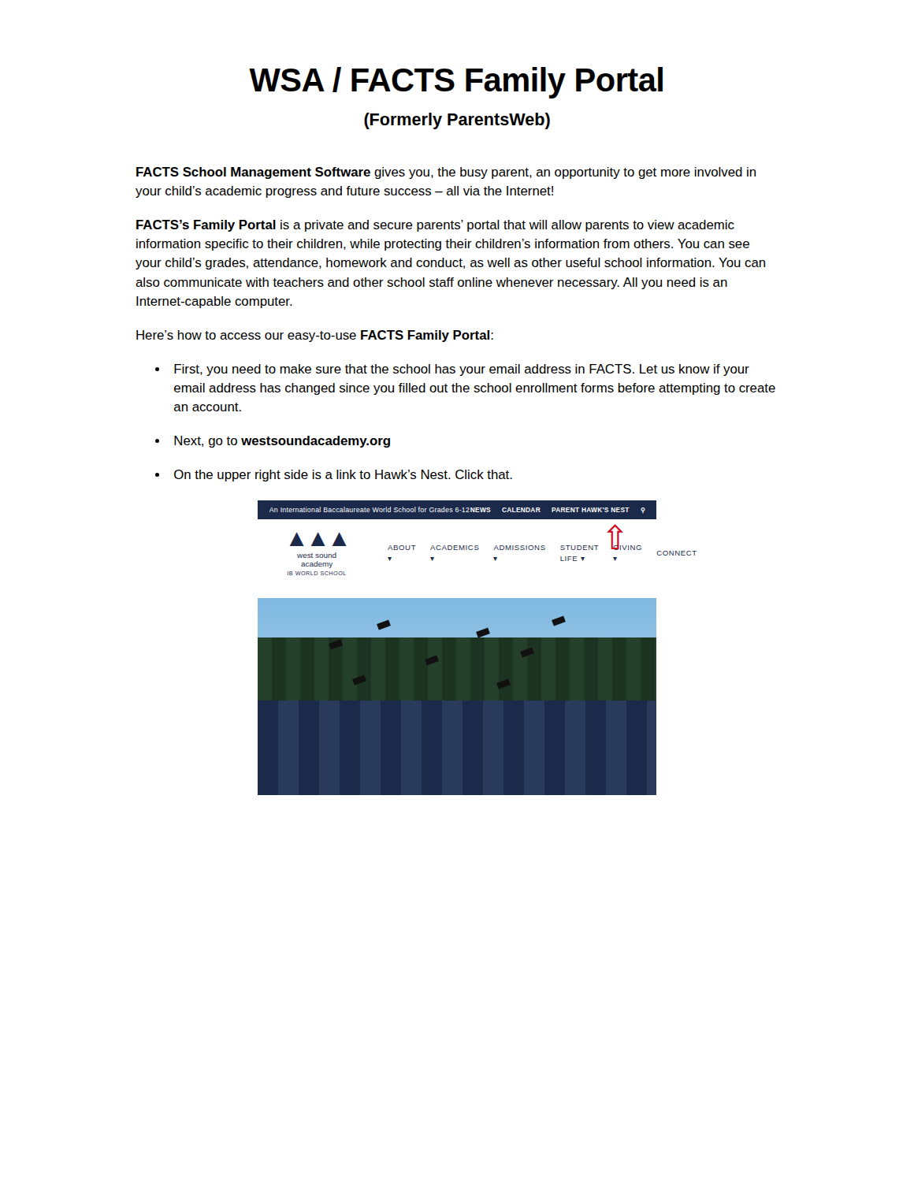WSA / FACTS Family Portal
(Formerly ParentsWeb)
FACTS School Management Software gives you, the busy parent, an opportunity to get more involved in your child’s academic progress and future success – all via the Internet!
FACTS’s Family Portal is a private and secure parents’ portal that will allow parents to view academic information specific to their children, while protecting their children’s information from others. You can see your child’s grades, attendance, homework and conduct, as well as other useful school information. You can also communicate with teachers and other school staff online whenever necessary. All you need is an Internet-capable computer.
Here’s how to access our easy-to-use FACTS Family Portal:
First, you need to make sure that the school has your email address in FACTS. Let us know if your email address has changed since you filled out the school enrollment forms before attempting to create an account.
Next, go to westsoundacademy.org
On the upper right side is a link to Hawk’s Nest. Click that.
An International Baccalaureate World School for Grades 6-12 NEWS CALENDAR PARENT HAWK'S NEST ⚲
▲▲▲
west sound
academy
IB WORLD SCHOOL
ABOUT ▾ ACADEMICS ▾ ADMISSIONS ▾ STUDENT LIFE ▾ GIVING ▾ CONNECT
⇧
Screenshot of the West Sound Academy website home page with a red arrow pointing to the Parent Hawk's Nest link.